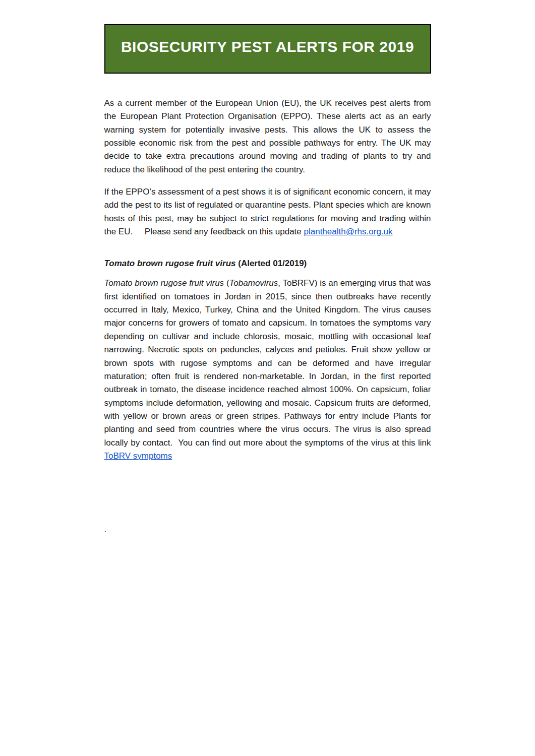BIOSECURITY PEST ALERTS FOR 2019
As a current member of the European Union (EU), the UK receives pest alerts from the European Plant Protection Organisation (EPPO). These alerts act as an early warning system for potentially invasive pests. This allows the UK to assess the possible economic risk from the pest and possible pathways for entry. The UK may decide to take extra precautions around moving and trading of plants to try and reduce the likelihood of the pest entering the country.
If the EPPO’s assessment of a pest shows it is of significant economic concern, it may add the pest to its list of regulated or quarantine pests. Plant species which are known hosts of this pest, may be subject to strict regulations for moving and trading within the EU. Please send any feedback on this update planthealth@rhs.org.uk
Tomato brown rugose fruit virus (Alerted 01/2019)
Tomato brown rugose fruit virus (Tobamovirus, ToBRFV) is an emerging virus that was first identified on tomatoes in Jordan in 2015, since then outbreaks have recently occurred in Italy, Mexico, Turkey, China and the United Kingdom. The virus causes major concerns for growers of tomato and capsicum. In tomatoes the symptoms vary depending on cultivar and include chlorosis, mosaic, mottling with occasional leaf narrowing. Necrotic spots on peduncles, calyces and petioles. Fruit show yellow or brown spots with rugose symptoms and can be deformed and have irregular maturation; often fruit is rendered non-marketable. In Jordan, in the first reported outbreak in tomato, the disease incidence reached almost 100%. On capsicum, foliar symptoms include deformation, yellowing and mosaic. Capsicum fruits are deformed, with yellow or brown areas or green stripes. Pathways for entry include Plants for planting and seed from countries where the virus occurs. The virus is also spread locally by contact. You can find out more about the symptoms of the virus at this link ToBRV symptoms
.